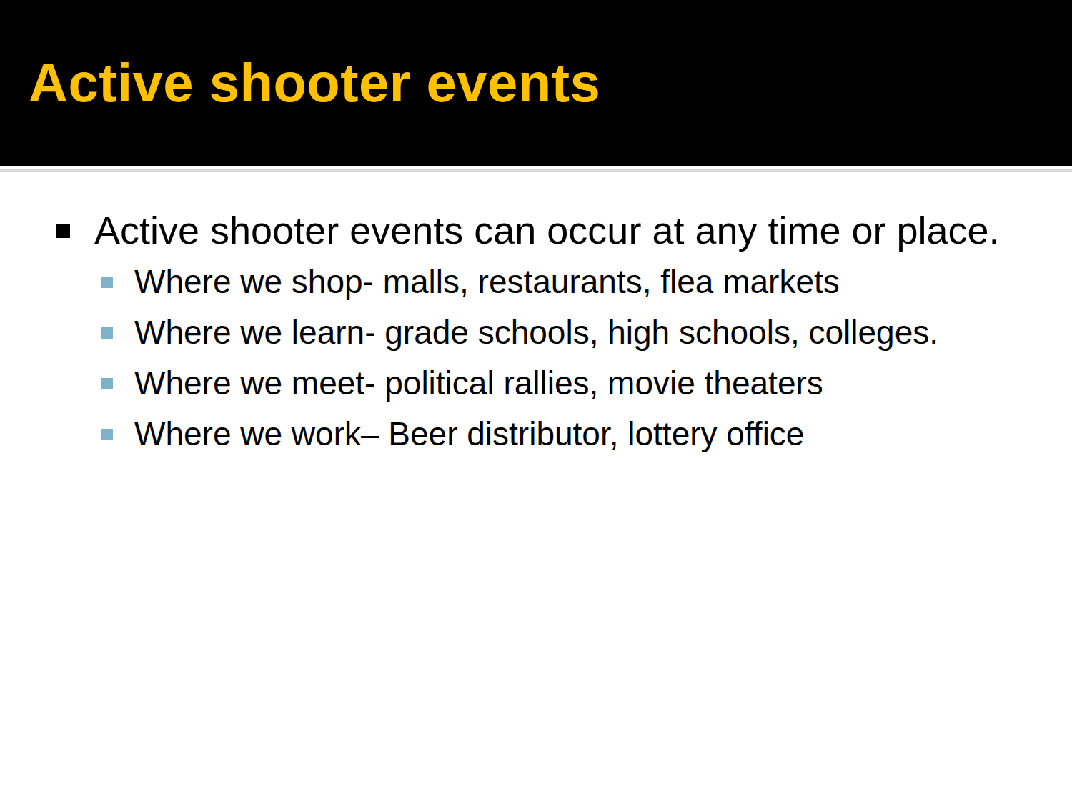Active shooter events
Active shooter events can occur at any time or place.
Where we shop- malls, restaurants, flea markets
Where we learn- grade schools, high schools, colleges.
Where we meet- political rallies, movie theaters
Where we work– Beer distributor, lottery office